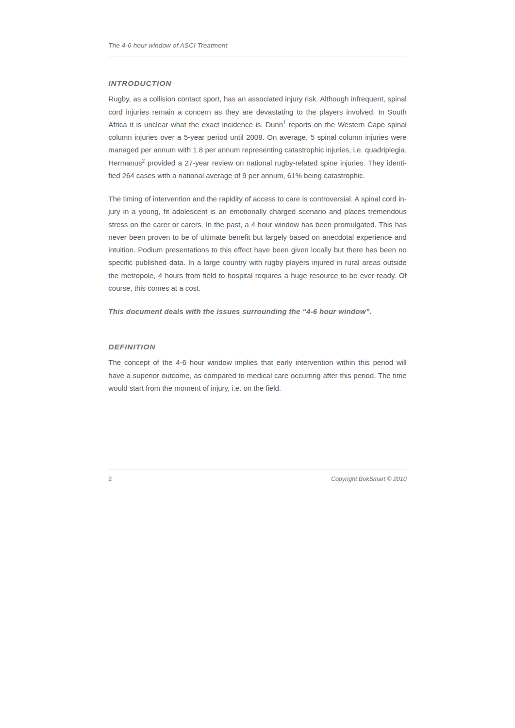The 4-6 hour window of ASCI Treatment
Introduction
Rugby, as a collision contact sport, has an associated injury risk. Although infrequent, spinal cord injuries remain a concern as they are devastating to the players involved. In South Africa it is unclear what the exact incidence is. Dunn1 reports on the Western Cape spinal column injuries over a 5-year period until 2008. On average, 5 spinal column injuries were managed per annum with 1.8 per annum representing catastrophic injuries, i.e. quadriplegia. Hermanus2 provided a 27-year review on national rugby-related spine injuries. They identified 264 cases with a national average of 9 per annum, 61% being catastrophic.
The timing of intervention and the rapidity of access to care is controversial. A spinal cord injury in a young, fit adolescent is an emotionally charged scenario and places tremendous stress on the carer or carers. In the past, a 4-hour window has been promulgated. This has never been proven to be of ultimate benefit but largely based on anecdotal experience and intuition. Podium presentations to this effect have been given locally but there has been no specific published data. In a large country with rugby players injured in rural areas outside the metropole, 4 hours from field to hospital requires a huge resource to be ever-ready. Of course, this comes at a cost.
This document deals with the issues surrounding the “4-6 hour window”.
Definition
The concept of the 4-6 hour window implies that early intervention within this period will have a superior outcome, as compared to medical care occurring after this period. The time would start from the moment of injury, i.e. on the field.
2 Copyright BokSmart © 2010